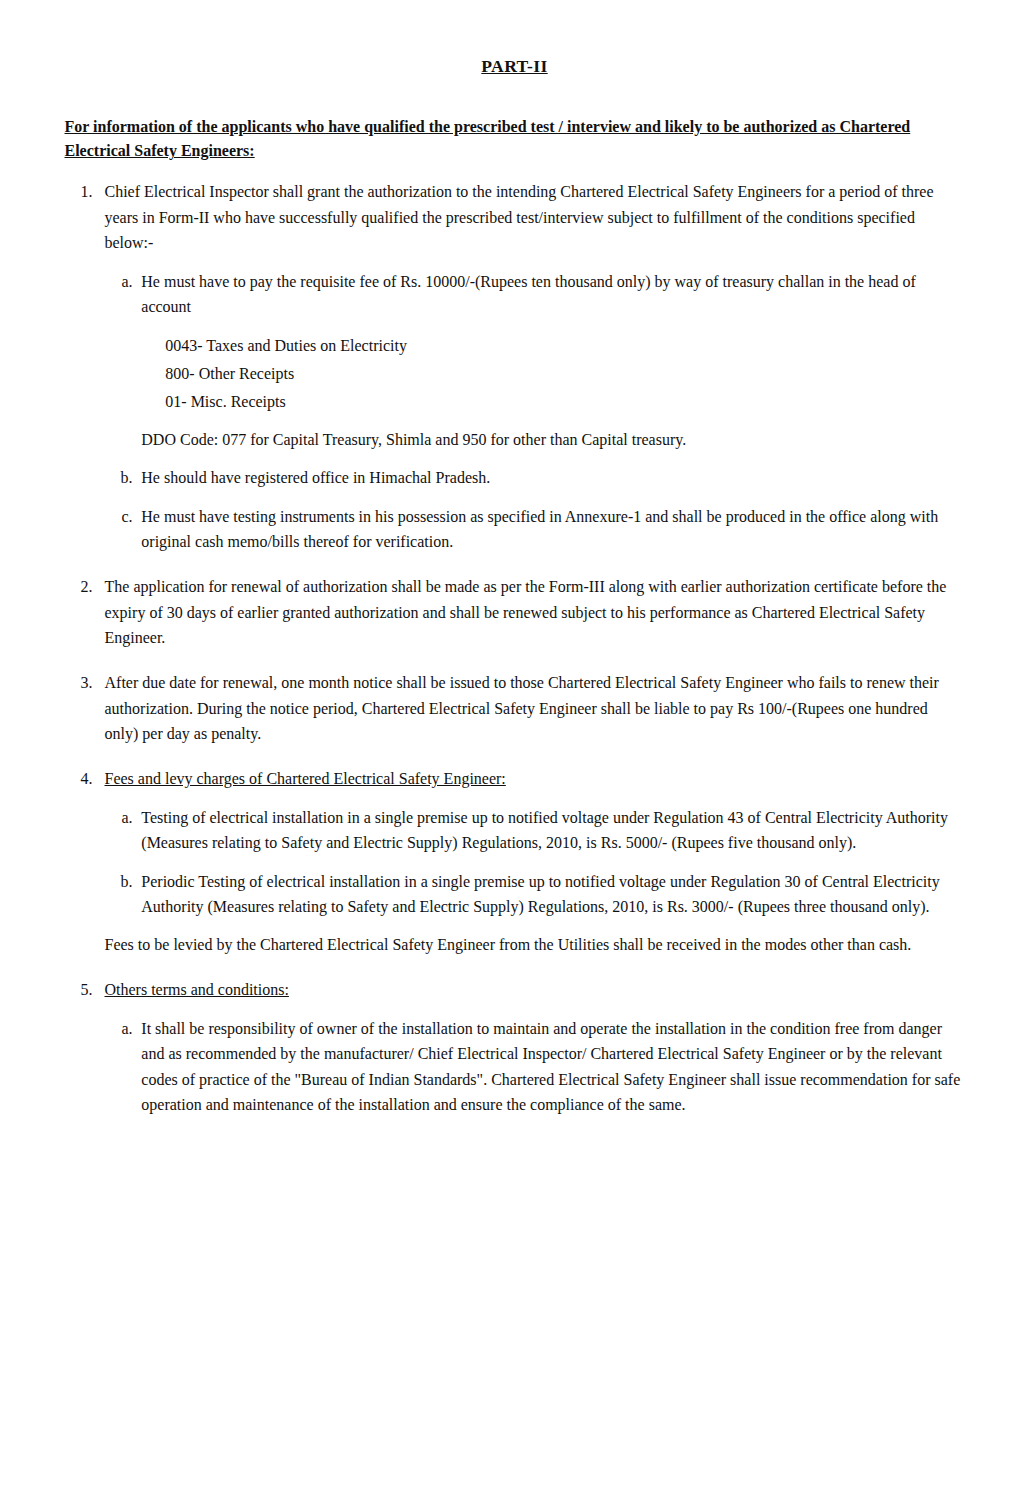PART-II
For information of the applicants who have qualified the prescribed test / interview and likely to be authorized as Chartered Electrical Safety Engineers:
Chief Electrical Inspector shall grant the authorization to the intending Chartered Electrical Safety Engineers for a period of three years in Form-II who have successfully qualified the prescribed test/interview subject to fulfillment of the conditions specified below:-
He must have to pay the requisite fee of Rs. 10000/-(Rupees ten thousand only) by way of treasury challan in the head of account
0043- Taxes and Duties on Electricity
800- Other Receipts
01- Misc. Receipts
DDO Code: 077 for Capital Treasury, Shimla and 950 for other than Capital treasury.
He should have registered office in Himachal Pradesh.
He must have testing instruments in his possession as specified in Annexure-1 and shall be produced in the office along with original cash memo/bills thereof for verification.
The application for renewal of authorization shall be made as per the Form-III along with earlier authorization certificate before the expiry of 30 days of earlier granted authorization and shall be renewed subject to his performance as Chartered Electrical Safety Engineer.
After due date for renewal, one month notice shall be issued to those Chartered Electrical Safety Engineer who fails to renew their authorization. During the notice period, Chartered Electrical Safety Engineer shall be liable to pay Rs 100/-(Rupees one hundred only) per day as penalty.
Fees and levy charges of Chartered Electrical Safety Engineer:
Testing of electrical installation in a single premise up to notified voltage under Regulation 43 of Central Electricity Authority (Measures relating to Safety and Electric Supply) Regulations, 2010, is Rs. 5000/- (Rupees five thousand only).
Periodic Testing of electrical installation in a single premise up to notified voltage under Regulation 30 of Central Electricity Authority (Measures relating to Safety and Electric Supply) Regulations, 2010, is Rs. 3000/- (Rupees three thousand only).
Fees to be levied by the Chartered Electrical Safety Engineer from the Utilities shall be received in the modes other than cash.
Others terms and conditions:
It shall be responsibility of owner of the installation to maintain and operate the installation in the condition free from danger and as recommended by the manufacturer/ Chief Electrical Inspector/ Chartered Electrical Safety Engineer or by the relevant codes of practice of the "Bureau of Indian Standards". Chartered Electrical Safety Engineer shall issue recommendation for safe operation and maintenance of the installation and ensure the compliance of the same.